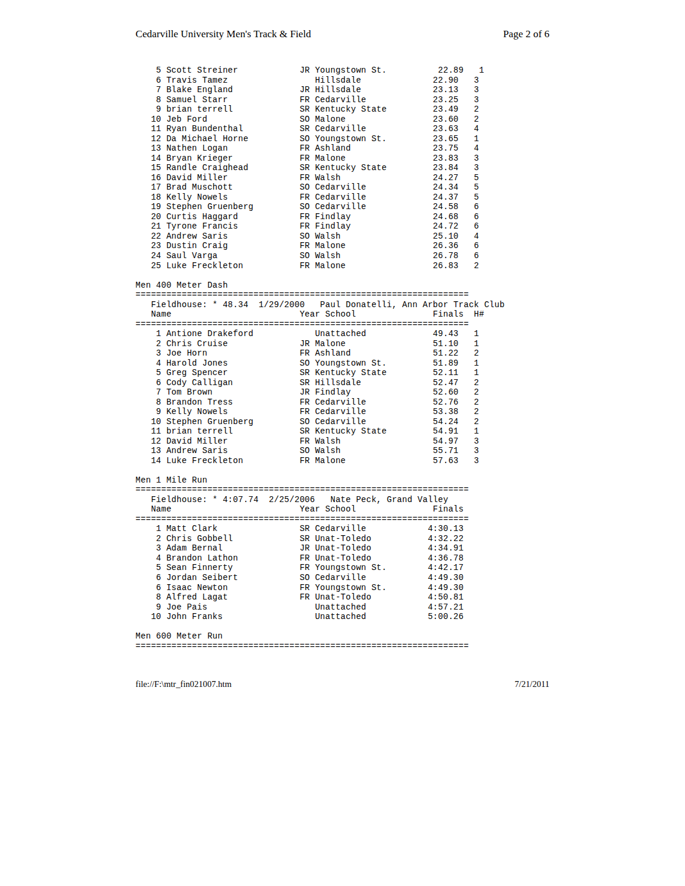Cedarville University Men's Track & Field Page 2 of 6
    5 Scott Streiner            JR Youngstown St.          22.89   1
    6 Travis Tamez                 Hillsdale              22.90   3
    7 Blake England             JR Hillsdale              23.13   3
    8 Samuel Starr              FR Cedarville             23.25   3
    9 brian terrell             SR Kentucky State         23.49   2
   10 Jeb Ford                  SO Malone                 23.60   2
   11 Ryan Bundenthal           SR Cedarville             23.63   4
   12 Da Michael Horne          SO Youngstown St.         23.65   1
   13 Nathen Logan              FR Ashland                23.75   4
   14 Bryan Krieger             FR Malone                 23.83   3
   15 Randle Craighead          SR Kentucky State         23.84   3
   16 David Miller              FR Walsh                  24.27   5
   17 Brad Muschott             SO Cedarville             24.34   5
   18 Kelly Nowels              FR Cedarville             24.37   5
   19 Stephen Gruenberg         SO Cedarville             24.58   6
   20 Curtis Haggard            FR Findlay                24.68   6
   21 Tyrone Francis            FR Findlay                24.72   6
   22 Andrew Saris              SO Walsh                  25.10   4
   23 Dustin Craig              FR Malone                 26.36   6
   24 Saul Varga                SO Walsh                  26.78   6
   25 Luke Freckleton           FR Malone                 26.83   2

Men 400 Meter Dash
=================================================================
   Fieldhouse: * 48.34  1/29/2000   Paul Donatelli, Ann Arbor Track Club
   Name                         Year School               Finals  H#
=================================================================
    1 Antione Drakeford            Unattached             49.43   1
    2 Chris Cruise              JR Malone                 51.10   1
    3 Joe Horn                  FR Ashland                51.22   2
    4 Harold Jones              SO Youngstown St.         51.89   1
    5 Greg Spencer              SR Kentucky State         52.11   1
    6 Cody Calligan             SR Hillsdale              52.47   2
    7 Tom Brown                 JR Findlay                52.60   2
    8 Brandon Tress             FR Cedarville             52.76   2
    9 Kelly Nowels              FR Cedarville             53.38   2
   10 Stephen Gruenberg         SO Cedarville             54.24   2
   11 brian terrell             SR Kentucky State         54.91   1
   12 David Miller              FR Walsh                  54.97   3
   13 Andrew Saris              SO Walsh                  55.71   3
   14 Luke Freckleton           FR Malone                 57.63   3

Men 1 Mile Run
=================================================================
   Fieldhouse: * 4:07.74  2/25/2006   Nate Peck, Grand Valley
   Name                         Year School               Finals
=================================================================
    1 Matt Clark                SR Cedarville            4:30.13
    2 Chris Gobbell             SR Unat-Toledo           4:32.22
    3 Adam Bernal               JR Unat-Toledo           4:34.91
    4 Brandon Lathon            FR Unat-Toledo           4:36.78
    5 Sean Finnerty             FR Youngstown St.        4:42.17
    6 Jordan Seibert            SO Cedarville            4:49.30
    6 Isaac Newton              FR Youngstown St.        4:49.30
    8 Alfred Lagat              FR Unat-Toledo           4:50.81
    9 Joe Pais                     Unattached            4:57.21
   10 John Franks                  Unattached            5:00.26

Men 600 Meter Run
=================================================================
file://F:\mtr_fin021007.htm 7/21/2011